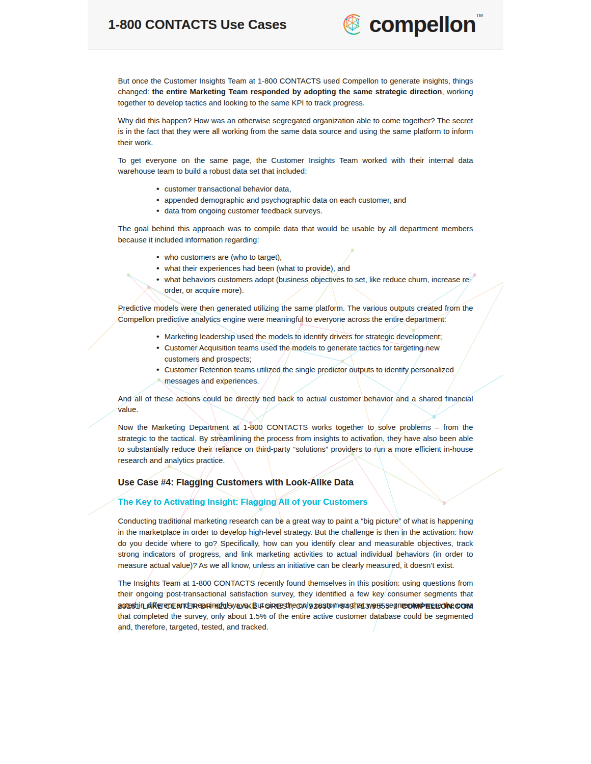1-800 CONTACTS Use Cases
TM
compellon
But once the Customer Insights Team at 1-800 CONTACTS used Compellon to generate insights, things changed: the entire Marketing Team responded by adopting the same strategic direction, working together to develop tactics and looking to the same KPI to track progress.
Why did this happen? How was an otherwise segregated organization able to come together? The secret is in the fact that they were all working from the same data source and using the same platform to inform their work.
To get everyone on the same page, the Customer Insights Team worked with their internal data warehouse team to build a robust data set that included:
customer transactional behavior data,
appended demographic and psychographic data on each customer, and
data from ongoing customer feedback surveys.
The goal behind this approach was to compile data that would be usable by all department members because it included information regarding:
who customers are (who to target),
what their experiences had been (what to provide), and
what behaviors customers adopt (business objectives to set, like reduce churn, increase re-order, or acquire more).
Predictive models were then generated utilizing the same platform. The various outputs created from the Compellon predictive analytics engine were meaningful to everyone across the entire department:
Marketing leadership used the models to identify drivers for strategic development;
Customer Acquisition teams used the models to generate tactics for targeting new customers and prospects;
Customer Retention teams utilized the single predictor outputs to identify personalized messages and experiences.
And all of these actions could be directly tied back to actual customer behavior and a shared financial value.
Now the Marketing Department at 1-800 CONTACTS works together to solve problems – from the strategic to the tactical. By streamlining the process from insights to activation, they have also been able to substantially reduce their reliance on third-party “solutions” providers to run a more efficient in-house research and analytics practice.
Use Case #4: Flagging Customers with Look-Alike Data
The Key to Activating Insight: Flagging All of your Customers
Conducting traditional marketing research can be a great way to paint a “big picture” of what is happening in the marketplace in order to develop high-level strategy. But the challenge is then in the activation: how do you decide where to go? Specifically, how can you identify clear and measurable objectives, track strong indicators of progress, and link marketing activities to actual individual behaviors (in order to measure actual value)? As we all know, unless an initiative can be clearly measured, it doesn’t exist.
The Insights Team at 1-800 CONTACTS recently found themselves in this position: using questions from their ongoing post-transactional satisfaction survey, they identified a few key consumer segments that acted in different and meaningful ways. But since the only customers that were segmented were the ones that completed the survey, only about 1.5% of the entire active customer database could be segmented and, therefore, targeted, tested, and tracked.
23161 LAKE CENTER DR #215, LAKE FOREST, CA 92630 / 949.713.9555 / COMPELLON.COM